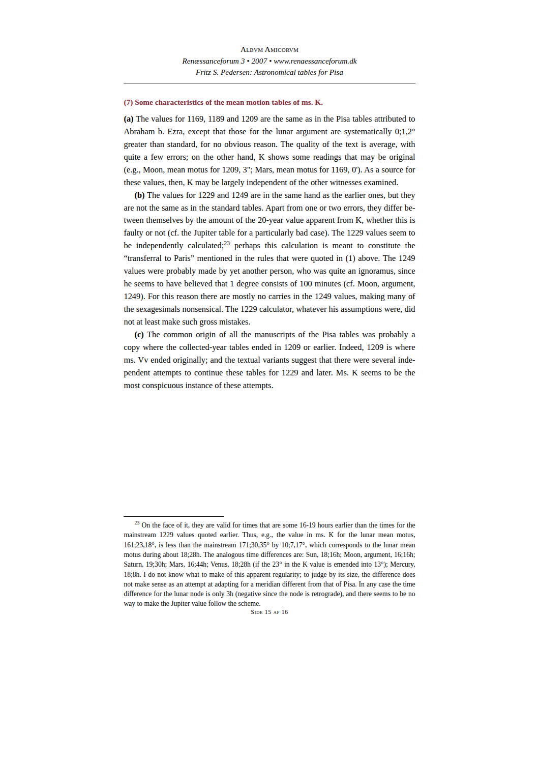Albvm Amicorvm
Renæssanceforum 3 • 2007 • www.renaessanceforum.dk
Fritz S. Pedersen: Astronomical tables for Pisa
(7) Some characteristics of the mean motion tables of ms. K.
(a) The values for 1169, 1189 and 1209 are the same as in the Pisa tables attributed to Abraham b. Ezra, except that those for the lunar argument are systematically 0;1,2° greater than standard, for no obvious reason. The quality of the text is average, with quite a few errors; on the other hand, K shows some readings that may be original (e.g., Moon, mean motus for 1209, 3"; Mars, mean motus for 1169, 0'). As a source for these values, then, K may be largely independent of the other witnesses examined.
(b) The values for 1229 and 1249 are in the same hand as the earlier ones, but they are not the same as in the standard tables. Apart from one or two errors, they differ between themselves by the amount of the 20-year value apparent from K, whether this is faulty or not (cf. the Jupiter table for a particularly bad case). The 1229 values seem to be independently calculated;23 perhaps this calculation is meant to constitute the “transferral to Paris” mentioned in the rules that were quoted in (1) above. The 1249 values were probably made by yet another person, who was quite an ignoramus, since he seems to have believed that 1 degree consists of 100 minutes (cf. Moon, argument, 1249). For this reason there are mostly no carries in the 1249 values, making many of the sexagesimals nonsensical. The 1229 calculator, whatever his assumptions were, did not at least make such gross mistakes.
(c) The common origin of all the manuscripts of the Pisa tables was probably a copy where the collected-year tables ended in 1209 or earlier. Indeed, 1209 is where ms. Vv ended originally; and the textual variants suggest that there were several independent attempts to continue these tables for 1229 and later. Ms. K seems to be the most conspicuous instance of these attempts.
23 On the face of it, they are valid for times that are some 16-19 hours earlier than the times for the mainstream 1229 values quoted earlier. Thus, e.g., the value in ms. K for the lunar mean motus, 161;23,18°, is less than the mainstream 171;30,35° by 10;7,17°, which corresponds to the lunar mean motus during about 18;28h. The analogous time differences are: Sun, 18;16h; Moon, argument, 16;16h; Saturn, 19;30h; Mars, 16;44h; Venus, 18;28h (if the 23° in the K value is emended into 13°); Mercury, 18;8h. I do not know what to make of this apparent regularity; to judge by its size, the difference does not make sense as an attempt at adapting for a meridian different from that of Pisa. In any case the time difference for the lunar node is only 3h (negative since the node is retrograde), and there seems to be no way to make the Jupiter value follow the scheme.
Side 15 af 16